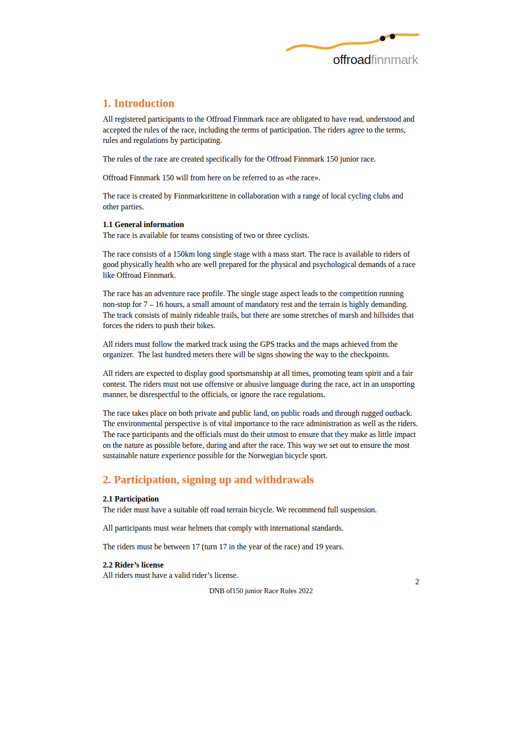offroadfinnmark
1. Introduction
All registered participants to the Offroad Finnmark race are obligated to have read, understood and accepted the rules of the race, including the terms of participation. The riders agree to the terms, rules and regulations by participating.
The rules of the race are created specifically for the Offroad Finnmark 150 junior race.
Offroad Finnmark 150 will from here on be referred to as «the race».
The race is created by Finnmarksrittene in collaboration with a range of local cycling clubs and other parties.
1.1 General information
The race is available for teams consisting of two or three cyclists.
The race consists of a 150km long single stage with a mass start. The race is available to riders of good physically health who are well prepared for the physical and psychological demands of a race like Offroad Finnmark.
The race has an adventure race profile. The single stage aspect leads to the competition running non-stop for 7 – 16 hours, a small amount of mandatory rest and the terrain is highly demanding. The track consists of mainly rideable trails, but there are some stretches of marsh and hillsides that forces the riders to push their bikes.
All riders must follow the marked track using the GPS tracks and the maps achieved from the organizer. The last hundred meters there will be signs showing the way to the checkpoints.
All riders are expected to display good sportsmanship at all times, promoting team spirit and a fair contest. The riders must not use offensive or abusive language during the race, act in an unsporting manner, be disrespectful to the officials, or ignore the race regulations.
The race takes place on both private and public land, on public roads and through rugged outback. The environmental perspective is of vital importance to the race administration as well as the riders. The race participants and the officials must do their utmost to ensure that they make as little impact on the nature as possible before, during and after the race. This way we set out to ensure the most sustainable nature experience possible for the Norwegian bicycle sport.
2. Participation, signing up and withdrawals
2.1 Participation
The rider must have a suitable off road terrain bicycle. We recommend full suspension.
All participants must wear helmets that comply with international standards.
The riders must be between 17 (turn 17 in the year of the race) and 19 years.
2.2 Rider’s license
All riders must have a valid rider’s license.
2
DNB of150 junior Race Rules 2022